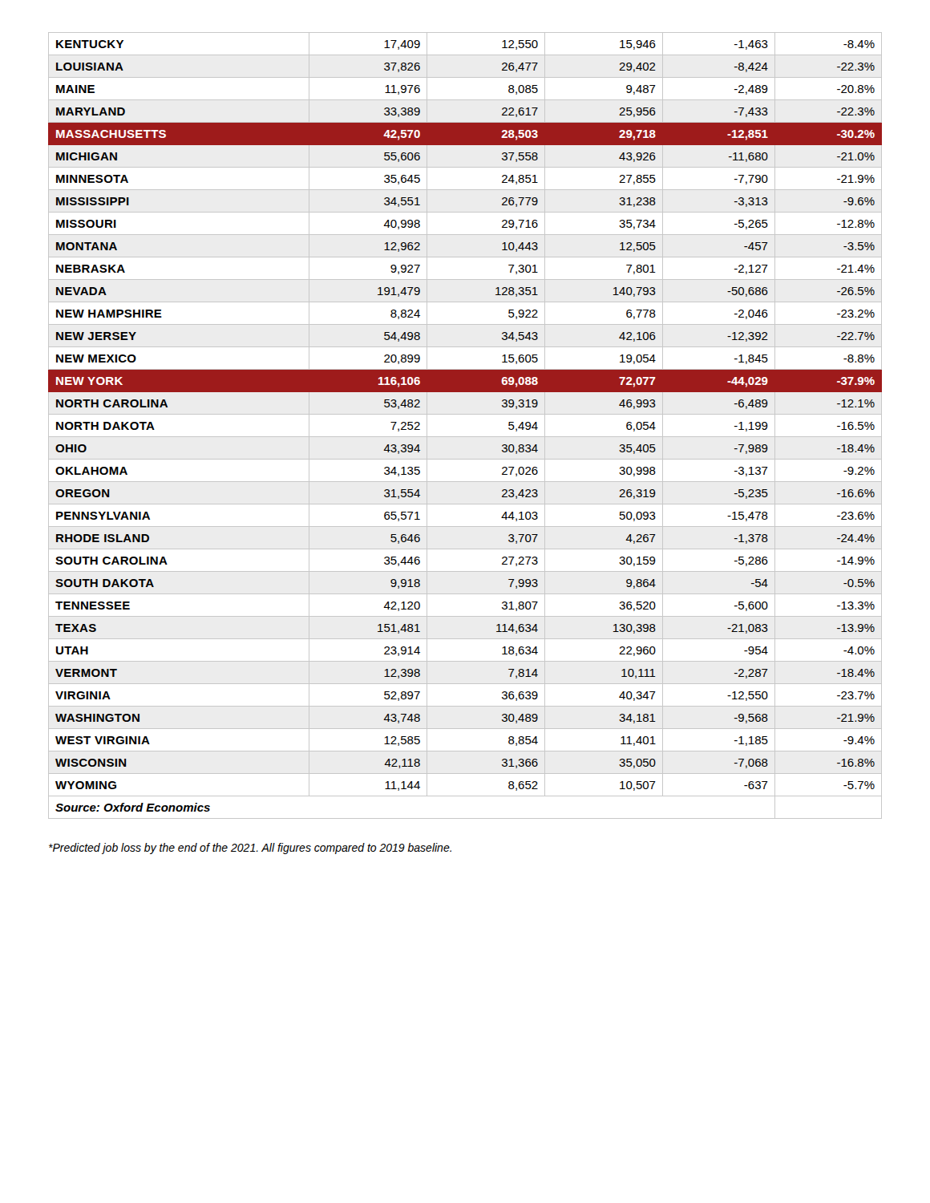| KENTUCKY | 17,409 | 12,550 | 15,946 | -1,463 | -8.4% |
| LOUISIANA | 37,826 | 26,477 | 29,402 | -8,424 | -22.3% |
| MAINE | 11,976 | 8,085 | 9,487 | -2,489 | -20.8% |
| MARYLAND | 33,389 | 22,617 | 25,956 | -7,433 | -22.3% |
| MASSACHUSETTS | 42,570 | 28,503 | 29,718 | -12,851 | -30.2% |
| MICHIGAN | 55,606 | 37,558 | 43,926 | -11,680 | -21.0% |
| MINNESOTA | 35,645 | 24,851 | 27,855 | -7,790 | -21.9% |
| MISSISSIPPI | 34,551 | 26,779 | 31,238 | -3,313 | -9.6% |
| MISSOURI | 40,998 | 29,716 | 35,734 | -5,265 | -12.8% |
| MONTANA | 12,962 | 10,443 | 12,505 | -457 | -3.5% |
| NEBRASKA | 9,927 | 7,301 | 7,801 | -2,127 | -21.4% |
| NEVADA | 191,479 | 128,351 | 140,793 | -50,686 | -26.5% |
| NEW HAMPSHIRE | 8,824 | 5,922 | 6,778 | -2,046 | -23.2% |
| NEW JERSEY | 54,498 | 34,543 | 42,106 | -12,392 | -22.7% |
| NEW MEXICO | 20,899 | 15,605 | 19,054 | -1,845 | -8.8% |
| NEW YORK | 116,106 | 69,088 | 72,077 | -44,029 | -37.9% |
| NORTH CAROLINA | 53,482 | 39,319 | 46,993 | -6,489 | -12.1% |
| NORTH DAKOTA | 7,252 | 5,494 | 6,054 | -1,199 | -16.5% |
| OHIO | 43,394 | 30,834 | 35,405 | -7,989 | -18.4% |
| OKLAHOMA | 34,135 | 27,026 | 30,998 | -3,137 | -9.2% |
| OREGON | 31,554 | 23,423 | 26,319 | -5,235 | -16.6% |
| PENNSYLVANIA | 65,571 | 44,103 | 50,093 | -15,478 | -23.6% |
| RHODE ISLAND | 5,646 | 3,707 | 4,267 | -1,378 | -24.4% |
| SOUTH CAROLINA | 35,446 | 27,273 | 30,159 | -5,286 | -14.9% |
| SOUTH DAKOTA | 9,918 | 7,993 | 9,864 | -54 | -0.5% |
| TENNESSEE | 42,120 | 31,807 | 36,520 | -5,600 | -13.3% |
| TEXAS | 151,481 | 114,634 | 130,398 | -21,083 | -13.9% |
| UTAH | 23,914 | 18,634 | 22,960 | -954 | -4.0% |
| VERMONT | 12,398 | 7,814 | 10,111 | -2,287 | -18.4% |
| VIRGINIA | 52,897 | 36,639 | 40,347 | -12,550 | -23.7% |
| WASHINGTON | 43,748 | 30,489 | 34,181 | -9,568 | -21.9% |
| WEST VIRGINIA | 12,585 | 8,854 | 11,401 | -1,185 | -9.4% |
| WISCONSIN | 42,118 | 31,366 | 35,050 | -7,068 | -16.8% |
| WYOMING | 11,144 | 8,652 | 10,507 | -637 | -5.7% |
| Source: Oxford Economics | |
*Predicted job loss by the end of the 2021. All figures compared to 2019 baseline.